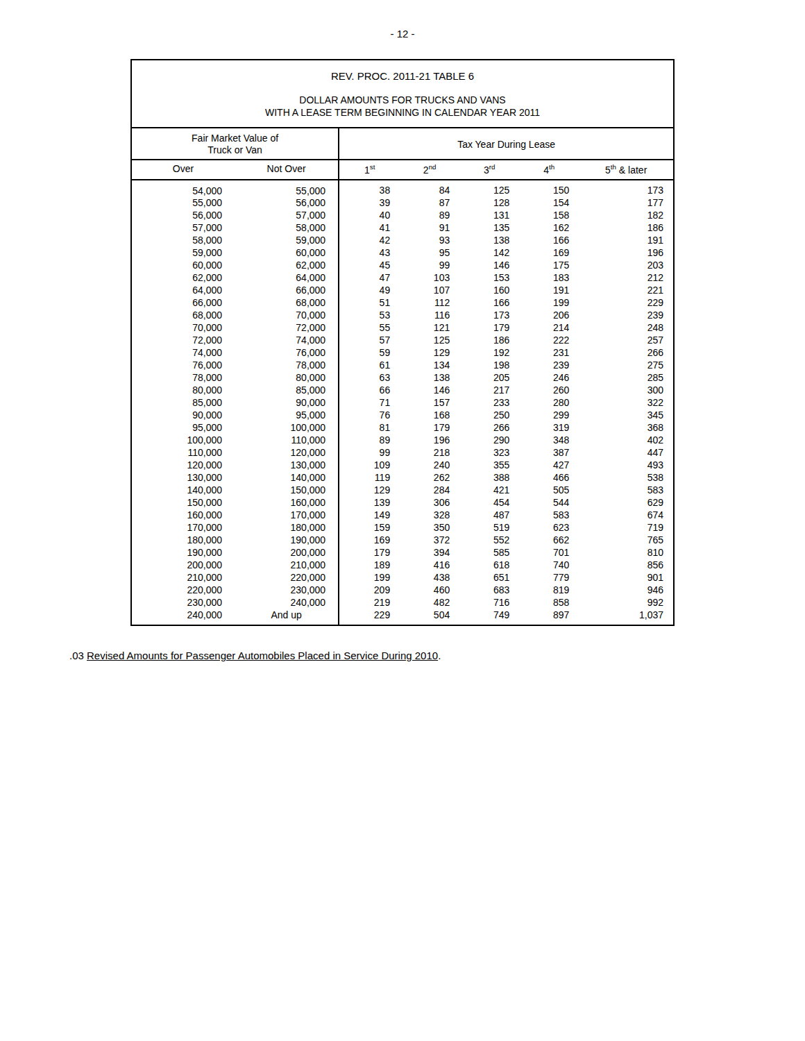- 12 -
REV. PROC. 2011-21 TABLE 6
DOLLAR AMOUNTS FOR TRUCKS AND VANS
WITH A LEASE TERM BEGINNING IN CALENDAR YEAR 2011
| Fair Market Value of Truck or Van | Tax Year During Lease |
| --- | --- |
| Over | Not Over | 1 st | 2 nd | 3 rd | 4 th | 5 th & later |
| 54,000 | 55,000 | 38 | 84 | 125 | 150 | 173 |
| 55,000 | 56,000 | 39 | 87 | 128 | 154 | 177 |
| 56,000 | 57,000 | 40 | 89 | 131 | 158 | 182 |
| 57,000 | 58,000 | 41 | 91 | 135 | 162 | 186 |
| 58,000 | 59,000 | 42 | 93 | 138 | 166 | 191 |
| 59,000 | 60,000 | 43 | 95 | 142 | 169 | 196 |
| 60,000 | 62,000 | 45 | 99 | 146 | 175 | 203 |
| 62,000 | 64,000 | 47 | 103 | 153 | 183 | 212 |
| 64,000 | 66,000 | 49 | 107 | 160 | 191 | 221 |
| 66,000 | 68,000 | 51 | 112 | 166 | 199 | 229 |
| 68,000 | 70,000 | 53 | 116 | 173 | 206 | 239 |
| 70,000 | 72,000 | 55 | 121 | 179 | 214 | 248 |
| 72,000 | 74,000 | 57 | 125 | 186 | 222 | 257 |
| 74,000 | 76,000 | 59 | 129 | 192 | 231 | 266 |
| 76,000 | 78,000 | 61 | 134 | 198 | 239 | 275 |
| 78,000 | 80,000 | 63 | 138 | 205 | 246 | 285 |
| 80,000 | 85,000 | 66 | 146 | 217 | 260 | 300 |
| 85,000 | 90,000 | 71 | 157 | 233 | 280 | 322 |
| 90,000 | 95,000 | 76 | 168 | 250 | 299 | 345 |
| 95,000 | 100,000 | 81 | 179 | 266 | 319 | 368 |
| 100,000 | 110,000 | 89 | 196 | 290 | 348 | 402 |
| 110,000 | 120,000 | 99 | 218 | 323 | 387 | 447 |
| 120,000 | 130,000 | 109 | 240 | 355 | 427 | 493 |
| 130,000 | 140,000 | 119 | 262 | 388 | 466 | 538 |
| 140,000 | 150,000 | 129 | 284 | 421 | 505 | 583 |
| 150,000 | 160,000 | 139 | 306 | 454 | 544 | 629 |
| 160,000 | 170,000 | 149 | 328 | 487 | 583 | 674 |
| 170,000 | 180,000 | 159 | 350 | 519 | 623 | 719 |
| 180,000 | 190,000 | 169 | 372 | 552 | 662 | 765 |
| 190,000 | 200,000 | 179 | 394 | 585 | 701 | 810 |
| 200,000 | 210,000 | 189 | 416 | 618 | 740 | 856 |
| 210,000 | 220,000 | 199 | 438 | 651 | 779 | 901 |
| 220,000 | 230,000 | 209 | 460 | 683 | 819 | 946 |
| 230,000 | 240,000 | 219 | 482 | 716 | 858 | 992 |
| 240,000 | And up | 229 | 504 | 749 | 897 | 1,037 |
.03 Revised Amounts for Passenger Automobiles Placed in Service During 2010.